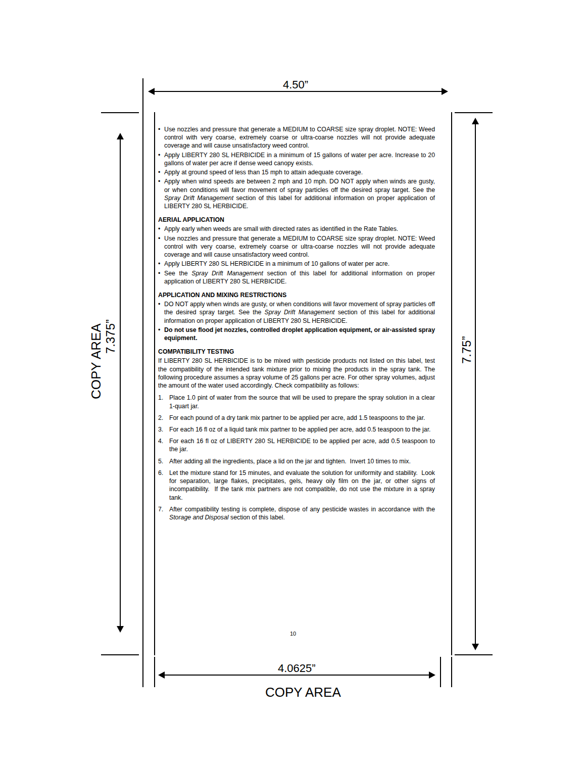4.50”
4.0625”
COPY AREA
7.375”
COPY AREA
7.75”
Use nozzles and pressure that generate a MEDIUM to COARSE size spray droplet. NOTE: Weed control with very coarse, extremely coarse or ultra-coarse nozzles will not provide adequate coverage and will cause unsatisfactory weed control.
Apply LIBERTY 280 SL HERBICIDE in a minimum of 15 gallons of water per acre. Increase to 20 gallons of water per acre if dense weed canopy exists.
Apply at ground speed of less than 15 mph to attain adequate coverage.
Apply when wind speeds are between 2 mph and 10 mph. DO NOT apply when winds are gusty, or when conditions will favor movement of spray particles off the desired spray target. See the Spray Drift Management section of this label for additional information on proper application of LIBERTY 280 SL HERBICIDE.
AERIAL APPLICATION
Apply early when weeds are small with directed rates as identified in the Rate Tables.
Use nozzles and pressure that generate a MEDIUM to COARSE size spray droplet. NOTE: Weed control with very coarse, extremely coarse or ultra-coarse nozzles will not provide adequate coverage and will cause unsatisfactory weed control.
Apply LIBERTY 280 SL HERBICIDE in a minimum of 10 gallons of water per acre.
See the Spray Drift Management section of this label for additional information on proper application of LIBERTY 280 SL HERBICIDE.
APPLICATION AND MIXING RESTRICTIONS
DO NOT apply when winds are gusty, or when conditions will favor movement of spray particles off the desired spray target. See the Spray Drift Management section of this label for additional information on proper application of LIBERTY 280 SL HERBICIDE.
Do not use flood jet nozzles, controlled droplet application equipment, or air-assisted spray equipment.
COMPATIBILITY TESTING
If LIBERTY 280 SL HERBICIDE is to be mixed with pesticide products not listed on this label, test the compatibility of the intended tank mixture prior to mixing the products in the spray tank. The following procedure assumes a spray volume of 25 gallons per acre. For other spray volumes, adjust the amount of the water used accordingly. Check compatibility as follows:
Place 1.0 pint of water from the source that will be used to prepare the spray solution in a clear 1-quart jar.
For each pound of a dry tank mix partner to be applied per acre, add 1.5 teaspoons to the jar.
For each 16 fl oz of a liquid tank mix partner to be applied per acre, add 0.5 teaspoon to the jar.
For each 16 fl oz of LIBERTY 280 SL HERBICIDE to be applied per acre, add 0.5 teaspoon to the jar.
After adding all the ingredients, place a lid on the jar and tighten. Invert 10 times to mix.
Let the mixture stand for 15 minutes, and evaluate the solution for uniformity and stability. Look for separation, large flakes, precipitates, gels, heavy oily film on the jar, or other signs of incompatibility. If the tank mix partners are not compatible, do not use the mixture in a spray tank.
After compatibility testing is complete, dispose of any pesticide wastes in accordance with the Storage and Disposal section of this label.
10